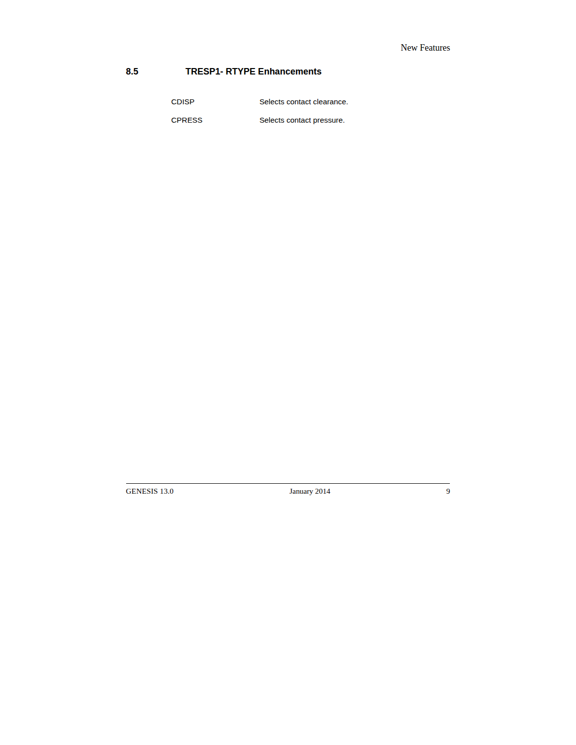New Features
8.5 TRESP1- RTYPE Enhancements
CDISP
Selects contact clearance.
CPRESS
Selects contact pressure.
GENESIS 13.0 January 2014 9